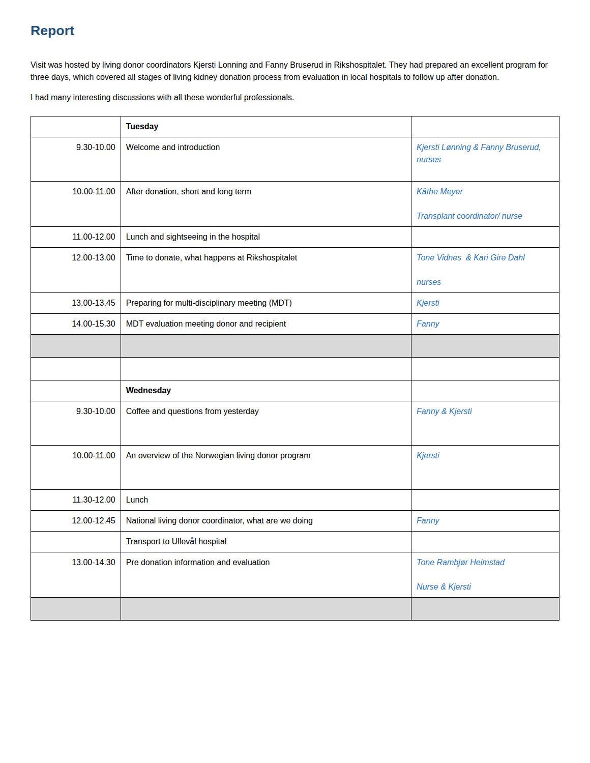Report
Visit was hosted by living donor coordinators Kjersti Lonning and Fanny Bruserud in Rikshospitalet. They had prepared an excellent program for three days, which covered all stages of living kidney donation process from evaluation in local hospitals to follow up after donation.
I had many interesting discussions with all these wonderful professionals.
| | Tuesday | |
| 9.30-10.00 | Welcome and introduction | Kjersti Lønning & Fanny Bruserud, nurses |
| 10.00-11.00 | After donation, short and long term | Käthe Meyer Transplant coordinator/ nurse |
| 11.00-12.00 | Lunch and sightseeing in the hospital | |
| 12.00-13.00 | Time to donate, what happens at Rikshospitalet | Tone Vidnes & Kari Gire Dahl nurses |
| 13.00-13.45 | Preparing for multi-disciplinary meeting (MDT) | Kjersti |
| 14.00-15.30 | MDT evaluation meeting donor and recipient | Fanny |
| | Wednesday | |
| 9.30-10.00 | Coffee and questions from yesterday | Fanny & Kjersti |
| 10.00-11.00 | An overview of the Norwegian living donor program | Kjersti |
| 11.30-12.00 | Lunch | |
| 12.00-12.45 | National living donor coordinator, what are we doing | Fanny |
| | Transport to Ullevål hospital | |
| 13.00-14.30 | Pre donation information and evaluation | Tone Rambjør Heimstad Nurse & Kjersti |